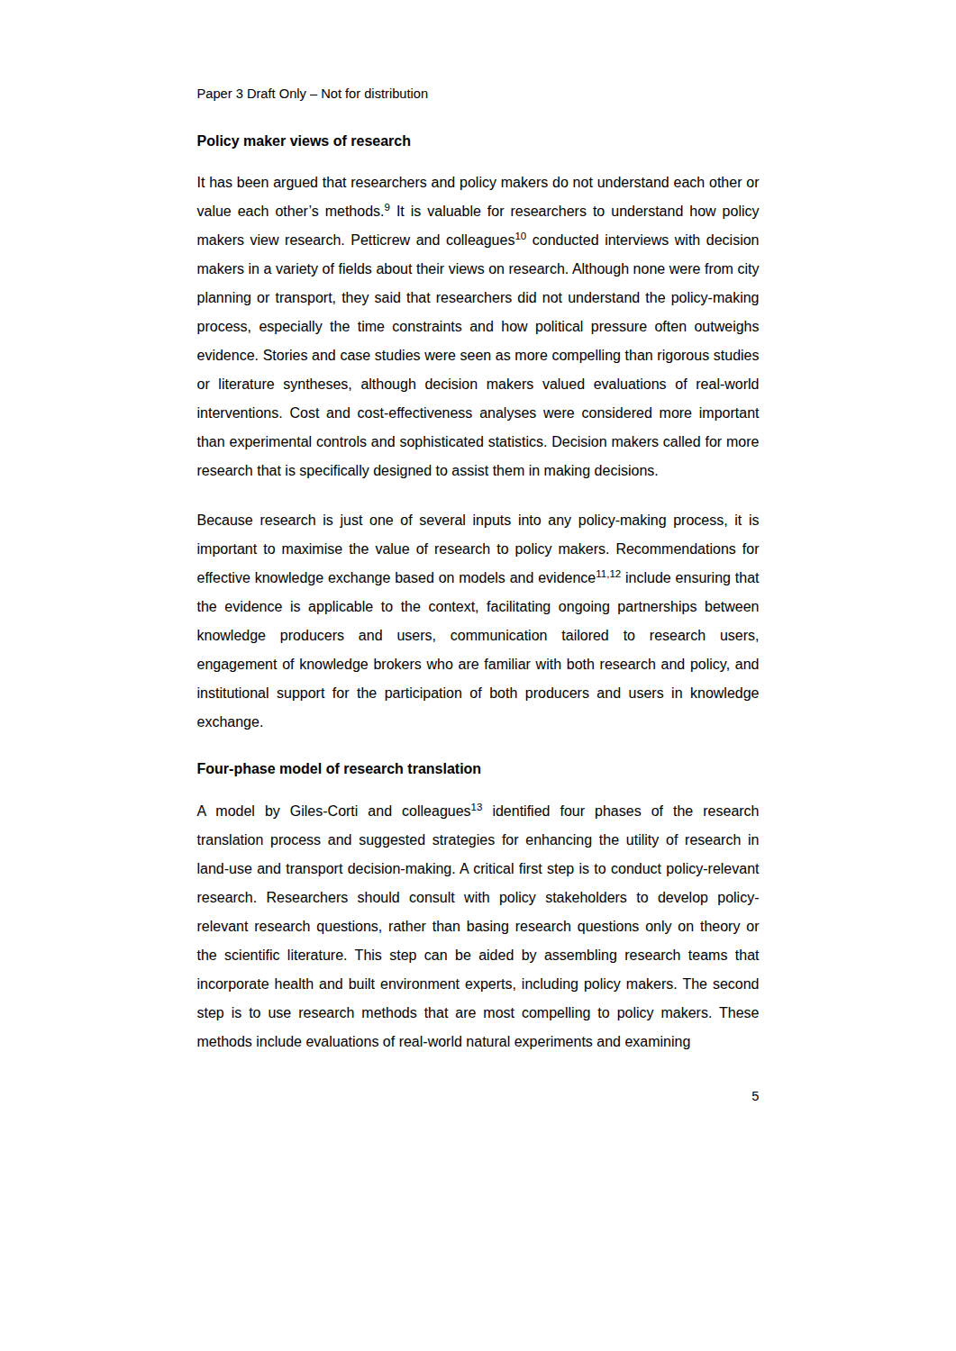Paper 3 Draft Only – Not for distribution
Policy maker views of research
It has been argued that researchers and policy makers do not understand each other or value each other’s methods.9 It is valuable for researchers to understand how policy makers view research. Petticrew and colleagues10 conducted interviews with decision makers in a variety of fields about their views on research. Although none were from city planning or transport, they said that researchers did not understand the policy-making process, especially the time constraints and how political pressure often outweighs evidence. Stories and case studies were seen as more compelling than rigorous studies or literature syntheses, although decision makers valued evaluations of real-world interventions. Cost and cost-effectiveness analyses were considered more important than experimental controls and sophisticated statistics. Decision makers called for more research that is specifically designed to assist them in making decisions.
Because research is just one of several inputs into any policy-making process, it is important to maximise the value of research to policy makers. Recommendations for effective knowledge exchange based on models and evidence11,12 include ensuring that the evidence is applicable to the context, facilitating ongoing partnerships between knowledge producers and users, communication tailored to research users, engagement of knowledge brokers who are familiar with both research and policy, and institutional support for the participation of both producers and users in knowledge exchange.
Four-phase model of research translation
A model by Giles-Corti and colleagues13 identified four phases of the research translation process and suggested strategies for enhancing the utility of research in land-use and transport decision-making. A critical first step is to conduct policy-relevant research. Researchers should consult with policy stakeholders to develop policy-relevant research questions, rather than basing research questions only on theory or the scientific literature. This step can be aided by assembling research teams that incorporate health and built environment experts, including policy makers. The second step is to use research methods that are most compelling to policy makers. These methods include evaluations of real-world natural experiments and examining
5